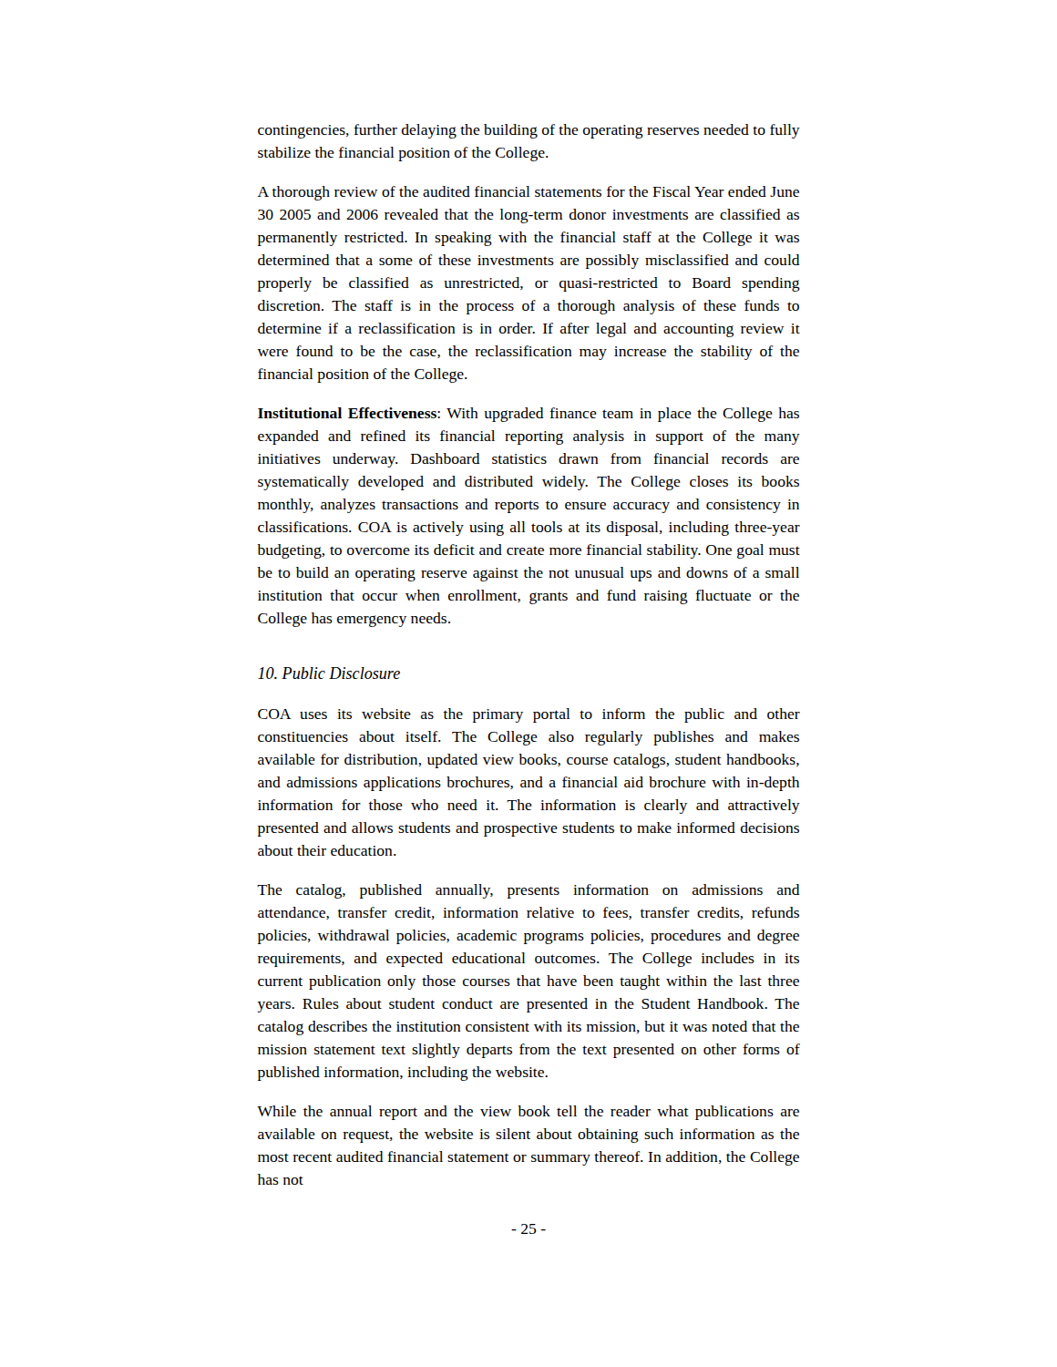contingencies, further delaying the building of the operating reserves needed to fully stabilize the financial position of the College.
A thorough review of the audited financial statements for the Fiscal Year ended June 30 2005 and 2006 revealed that the long-term donor investments are classified as permanently restricted. In speaking with the financial staff at the College it was determined that a some of these investments are possibly misclassified and could properly be classified as unrestricted, or quasi-restricted to Board spending discretion. The staff is in the process of a thorough analysis of these funds to determine if a reclassification is in order. If after legal and accounting review it were found to be the case, the reclassification may increase the stability of the financial position of the College.
Institutional Effectiveness: With upgraded finance team in place the College has expanded and refined its financial reporting analysis in support of the many initiatives underway. Dashboard statistics drawn from financial records are systematically developed and distributed widely. The College closes its books monthly, analyzes transactions and reports to ensure accuracy and consistency in classifications. COA is actively using all tools at its disposal, including three-year budgeting, to overcome its deficit and create more financial stability. One goal must be to build an operating reserve against the not unusual ups and downs of a small institution that occur when enrollment, grants and fund raising fluctuate or the College has emergency needs.
10. Public Disclosure
COA uses its website as the primary portal to inform the public and other constituencies about itself. The College also regularly publishes and makes available for distribution, updated view books, course catalogs, student handbooks, and admissions applications brochures, and a financial aid brochure with in-depth information for those who need it. The information is clearly and attractively presented and allows students and prospective students to make informed decisions about their education.
The catalog, published annually, presents information on admissions and attendance, transfer credit, information relative to fees, transfer credits, refunds policies, withdrawal policies, academic programs policies, procedures and degree requirements, and expected educational outcomes. The College includes in its current publication only those courses that have been taught within the last three years. Rules about student conduct are presented in the Student Handbook. The catalog describes the institution consistent with its mission, but it was noted that the mission statement text slightly departs from the text presented on other forms of published information, including the website.
While the annual report and the view book tell the reader what publications are available on request, the website is silent about obtaining such information as the most recent audited financial statement or summary thereof. In addition, the College has not
- 25 -